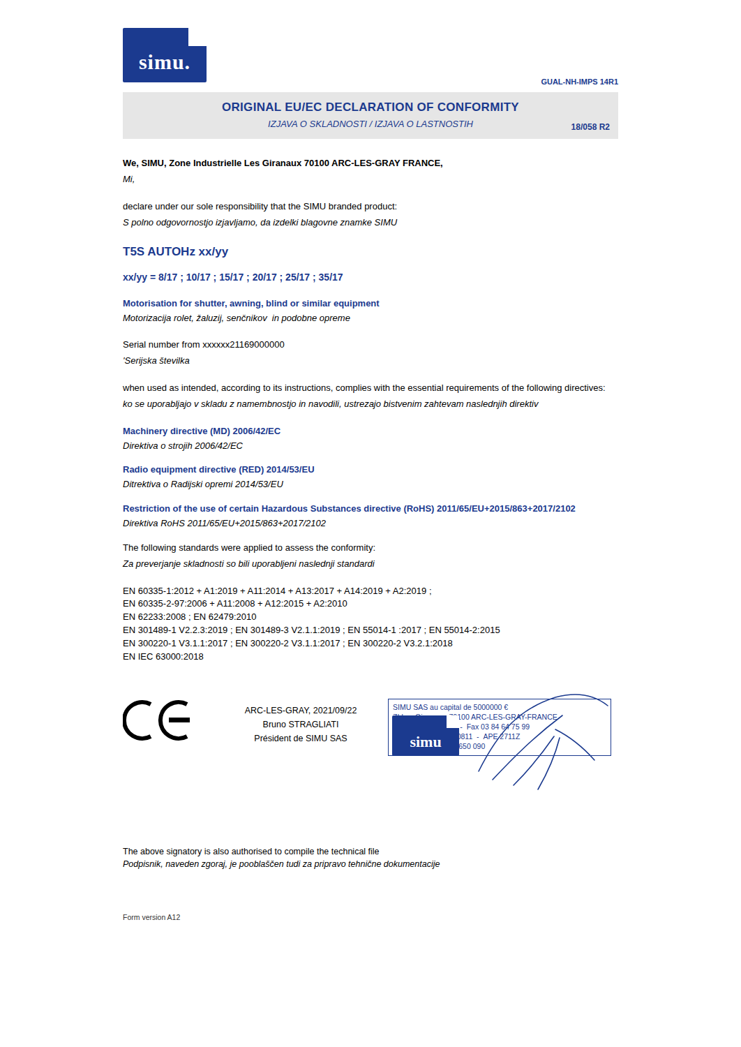simu.
GUAL-NH-IMPS 14R1
ORIGINAL EU/EC DECLARATION OF CONFORMITY
IZJAVA O SKLADNOSTI / IZJAVA O LASTNOSTIH
18/058 R2
We, SIMU, Zone Industrielle Les Giranaux 70100 ARC-LES-GRAY FRANCE,
Mi,
declare under our sole responsibility that the SIMU branded product:
S polno odgovornostjo izjavljamo, da izdelki blagovne znamke SIMU
T5S AUTOHz xx/yy
xx/yy = 8/17 ; 10/17 ; 15/17 ; 20/17 ; 25/17 ; 35/17
Motorisation for shutter, awning, blind or similar equipment
Motorizacija rolet, žaluzij, senčnikov in podobne opreme
Serial number from xxxxxx21169000000
'Serijska številka
when used as intended, according to its instructions, complies with the essential requirements of the following directives:
ko se uporabljajo v skladu z namembnostjo in navodili, ustrezajo bistvenim zahtevam naslednjih direktiv
Machinery directive (MD) 2006/42/EC
Direktiva o strojih 2006/42/EC
Radio equipment directive (RED) 2014/53/EU
Ditrektiva o Radijski opremi 2014/53/EU
Restriction of the use of certain Hazardous Substances directive (RoHS) 2011/65/EU+2015/863+2017/2102
Direktiva RoHS 2011/65/EU+2015/863+2017/2102
The following standards were applied to assess the conformity:
Za preverjanje skladnosti so bili uporabljeni naslednji standardi
EN 60335‑1:2012 + A1:2019 + A11:2014 + A13:2017 + A14:2019 + A2:2019 ;
EN 60335‑2‑97:2006 + A11:2008 + A12:2015 + A2:2010
EN 62233:2008 ; EN 62479:2010
EN 301489‑1 V2.2.3:2019 ; EN 301489‑3 V2.1.1:2019 ; EN 55014‑1 :2017 ; EN 55014‑2:2015
EN 300220‑1 V3.1.1:2017 ; EN 300220‑2 V3.1.1:2017 ; EN 300220‑2 V3.2.1:2018
EN IEC 63000:2018
ARC-LES-GRAY, 2021/09/22
Bruno STRAGLIATI
Président de SIMU SAS
SIMU SAS au capital de 5000000 €
ZI Les Giranaux 70100 ARC-LES-GRAY-FRANCE
Tél. 03 84 64 28 00 - Fax 03 84 64 75 99
Siret 425 650 090 00811 - APE 2711Z
N° TVA : FR 67 425 650 090
simu
The above signatory is also authorised to compile the technical file
Podpisnik, naveden zgoraj, je pooblaščen tudi za pripravo tehnične dokumentacije
Form version A12